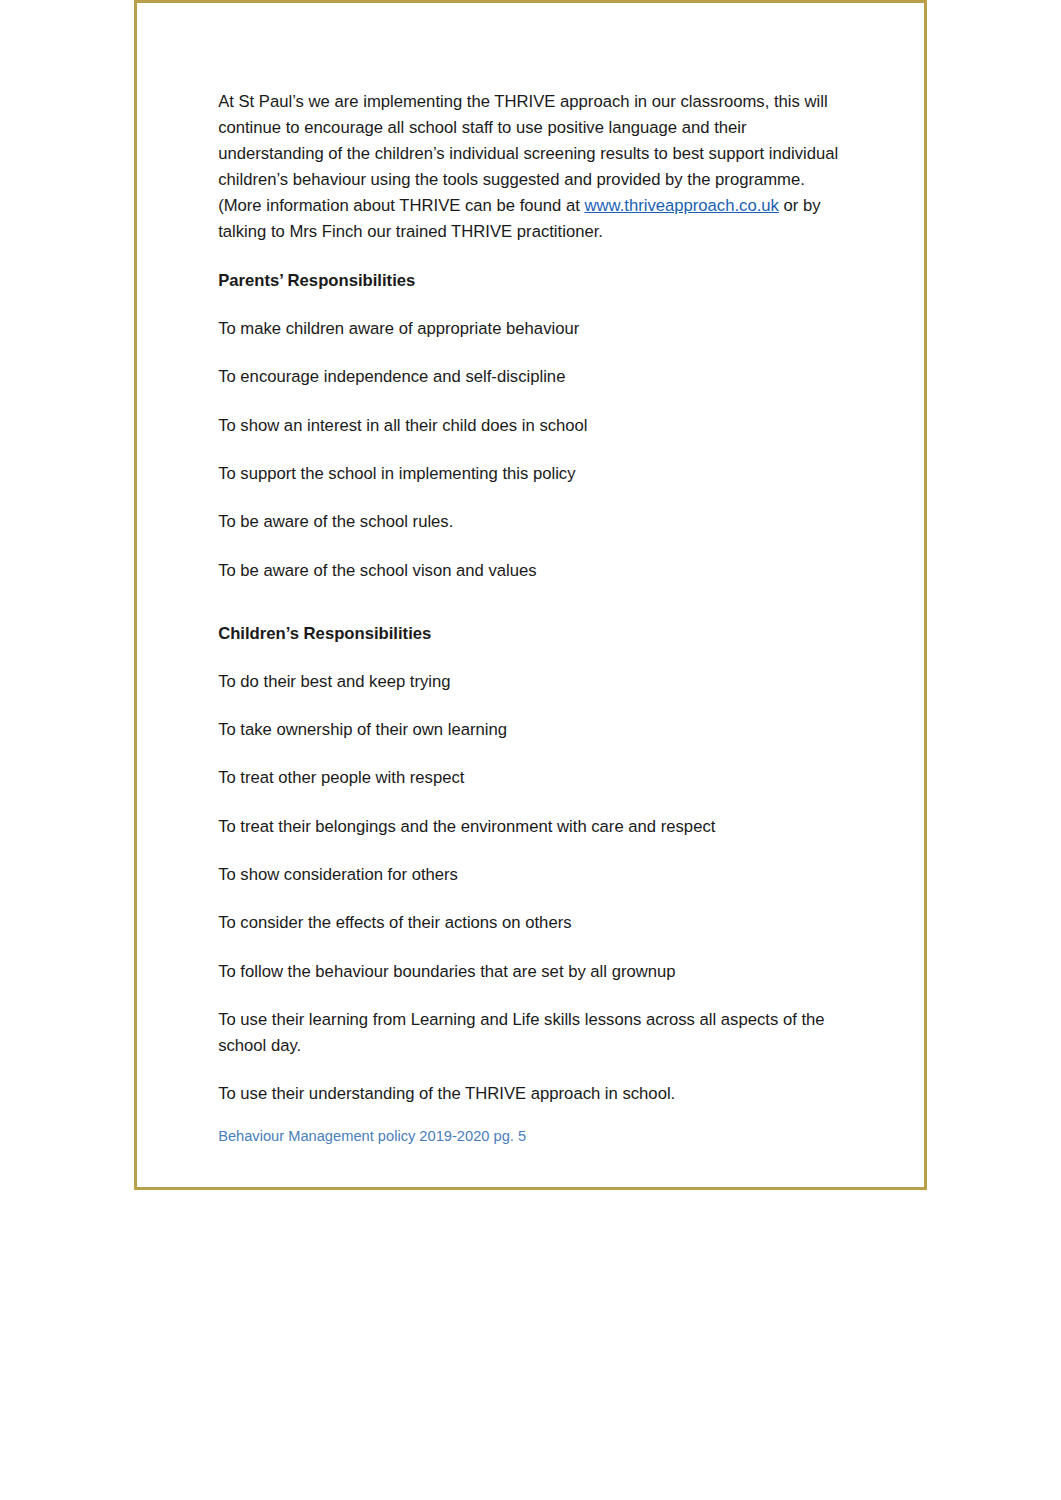At St Paul’s we are implementing the THRIVE approach in our classrooms, this will continue to encourage all school staff to use positive language and their understanding of the children’s individual screening results to best support individual children’s behaviour using the tools suggested and provided by the programme. (More information about THRIVE can be found at www.thriveapproach.co.uk or by talking to Mrs Finch our trained THRIVE practitioner.
Parents’ Responsibilities
To make children aware of appropriate behaviour
To encourage independence and self-discipline
To show an interest in all their child does in school
To support the school in implementing this policy
To be aware of the school rules.
To be aware of the school vison and values
Children’s Responsibilities
To do their best and keep trying
To take ownership of their own learning
To treat other people with respect
To treat their belongings and the environment with care and respect
To show consideration for others
To consider the effects of their actions on others
To follow the behaviour boundaries that are set by all grownup
To use their learning from Learning and Life skills lessons across all aspects of the school day.
To use their understanding of the THRIVE approach in school.
Behaviour Management policy 2019-2020 pg. 5